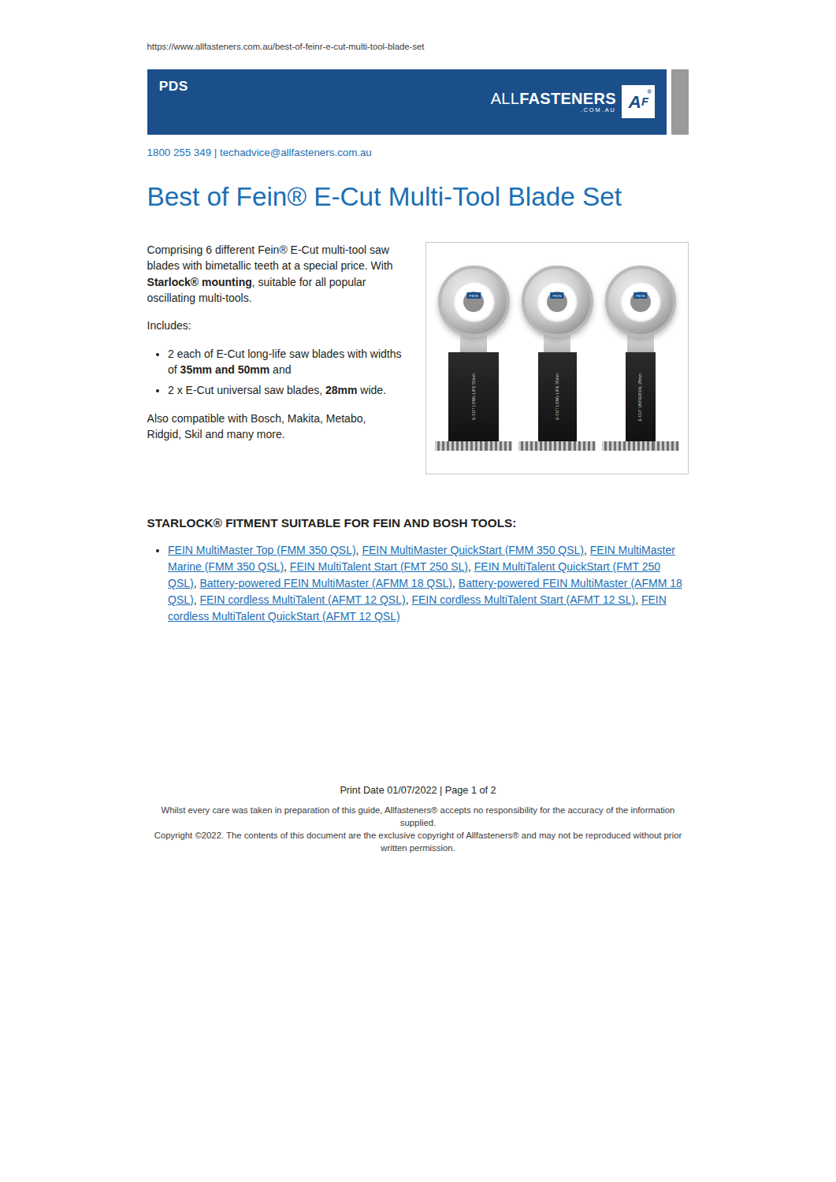https://www.allfasteners.com.au/best-of-feinr-e-cut-multi-tool-blade-set
PDS
ALLFASTENERS.COM.AU
®AF
1800 255 349 | techadvice@allfasteners.com.au
Best of Fein® E-Cut Multi-Tool Blade Set
Comprising 6 different Fein® E-Cut multi-tool saw blades with bimetallic teeth at a special price. With Starlock® mounting, suitable for all popular oscillating multi-tools.
Includes:
2 each of E-Cut long-life saw blades with widths of 35mm and 50mm and
2 x E-Cut universal saw blades, 28mm wide.
Also compatible with Bosch, Makita, Metabo, Ridgid, Skil and many more.
E-CUT LONG-LIFE 50mm
FEIN
E-CUT LONG-LIFE 35mm
FEIN
E-CUT UNIVERSAL 28mm
FEIN
STARLOCK® FITMENT SUITABLE FOR FEIN AND BOSH TOOLS:
FEIN MultiMaster Top (FMM 350 QSL), FEIN MultiMaster QuickStart (FMM 350 QSL), FEIN MultiMaster Marine (FMM 350 QSL), FEIN MultiTalent Start (FMT 250 SL), FEIN MultiTalent QuickStart (FMT 250 QSL), Battery-powered FEIN MultiMaster (AFMM 18 QSL), Battery-powered FEIN MultiMaster (AFMM 18 QSL), FEIN cordless MultiTalent (AFMT 12 QSL), FEIN cordless MultiTalent Start (AFMT 12 SL), FEIN cordless MultiTalent QuickStart (AFMT 12 QSL)
Print Date 01/07/2022 | Page 1 of 2
Whilst every care was taken in preparation of this guide, Allfasteners® accepts no responsibility for the accuracy of the information supplied.
Copyright ©2022. The contents of this document are the exclusive copyright of Allfasteners® and may not be reproduced without prior written permission.